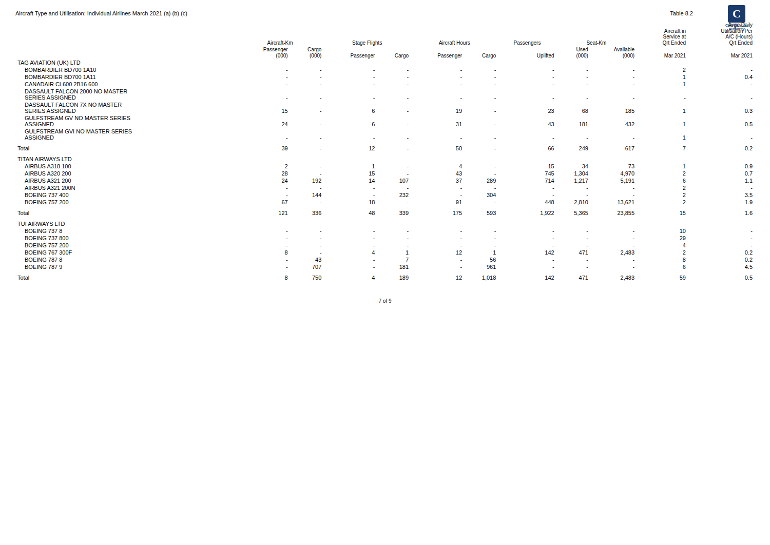Aircraft Type and Utilisation: Individual Airlines March 2021 (a) (b) (c)
Table 8.2
CCivil Aviation
Authority
| | Aircraft-Km | Stage Flights | Aircraft Hours | Passengers | Seat-Km | Aircraft in Service at Qrt Ended | Avge Daily Utilisation Per A/C (Hours) Qrt Ended |
| --- | --- | --- | --- | --- | --- | --- | --- |
| Passenger (000) | Cargo (000) | Passenger | Cargo | Passenger | Cargo | Uplifted | Used (000) | Available (000) | Mar 2021 | Mar 2021 |
| TAG AVIATION (UK) LTD | |
| BOMBARDIER BD700 1A10 | - | - | - | - | - | - | - | - | - | 2 | - |
| BOMBARDIER BD700 1A11 | - | - | - | - | - | - | - | - | - | 1 | 0.4 |
| CANADAIR CL600 2B16 600 | - | - | - | - | - | - | - | - | - | 1 | - |
| DASSAULT FALCON 2000 NO MASTER SERIES ASSIGNED | - | - | - | - | - | - | - | - | - | - | - |
| DASSAULT FALCON 7X NO MASTER SERIES ASSIGNED | 15 | - | 6 | - | 19 | - | 23 | 68 | 185 | 1 | 0.3 |
| GULFSTREAM GV NO MASTER SERIES ASSIGNED | 24 | - | 6 | - | 31 | - | 43 | 181 | 432 | 1 | 0.5 |
| GULFSTREAM GVI NO MASTER SERIES ASSIGNED | - | - | - | - | - | - | - | - | - | 1 | - |
| Total | 39 | - | 12 | - | 50 | - | 66 | 249 | 617 | 7 | 0.2 |
| TITAN AIRWAYS LTD | |
| AIRBUS A318 100 | 2 | - | 1 | - | 4 | - | 15 | 34 | 73 | 1 | 0.9 |
| AIRBUS A320 200 | 28 | - | 15 | - | 43 | - | 745 | 1,304 | 4,970 | 2 | 0.7 |
| AIRBUS A321 200 | 24 | 192 | 14 | 107 | 37 | 289 | 714 | 1,217 | 5,191 | 6 | 1.1 |
| AIRBUS A321 200N | - | - | - | - | - | - | - | - | - | 2 | - |
| BOEING 737 400 | - | 144 | - | 232 | - | 304 | - | - | - | 2 | 3.5 |
| BOEING 757 200 | 67 | - | 18 | - | 91 | - | 448 | 2,810 | 13,621 | 2 | 1.9 |
| Total | 121 | 336 | 48 | 339 | 175 | 593 | 1,922 | 5,365 | 23,855 | 15 | 1.6 |
| TUI AIRWAYS LTD | |
| BOEING 737 8 | - | - | - | - | - | - | - | - | - | 10 | - |
| BOEING 737 800 | - | - | - | - | - | - | - | - | - | 29 | - |
| BOEING 757 200 | - | - | - | - | - | - | - | - | - | 4 | - |
| BOEING 767 300F | 8 | - | 4 | 1 | 12 | 1 | 142 | 471 | 2,483 | 2 | 0.2 |
| BOEING 787 8 | - | 43 | - | 7 | - | 56 | - | - | - | 8 | 0.2 |
| BOEING 787 9 | - | 707 | - | 181 | - | 961 | - | - | - | 6 | 4.5 |
| Total | 8 | 750 | 4 | 189 | 12 | 1,018 | 142 | 471 | 2,483 | 59 | 0.5 |
7 of 9